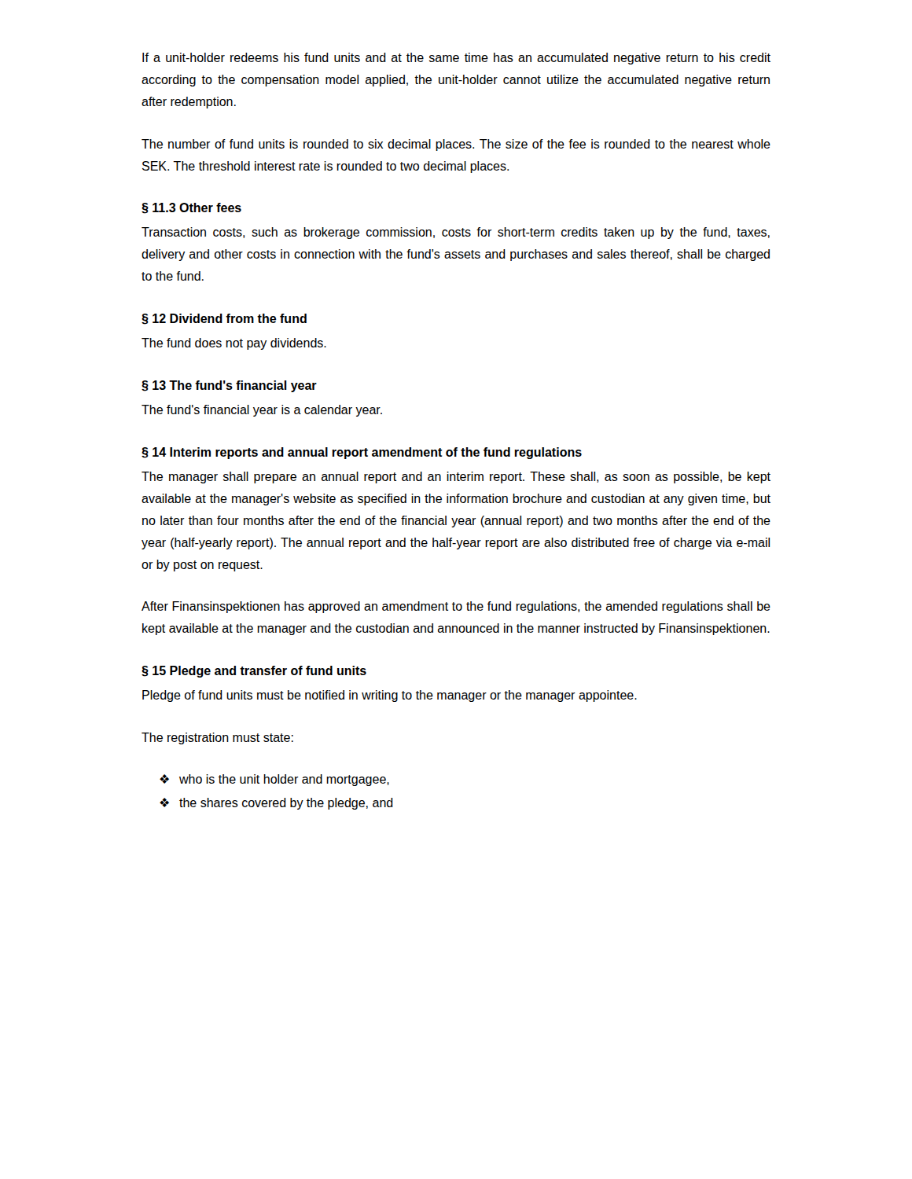If a unit-holder redeems his fund units and at the same time has an accumulated negative return to his credit according to the compensation model applied, the unit-holder cannot utilize the accumulated negative return after redemption.
The number of fund units is rounded to six decimal places. The size of the fee is rounded to the nearest whole SEK. The threshold interest rate is rounded to two decimal places.
§ 11.3 Other fees
Transaction costs, such as brokerage commission, costs for short-term credits taken up by the fund, taxes, delivery and other costs in connection with the fund's assets and purchases and sales thereof, shall be charged to the fund.
§ 12 Dividend from the fund
The fund does not pay dividends.
§ 13 The fund's financial year
The fund's financial year is a calendar year.
§ 14 Interim reports and annual report amendment of the fund regulations
The manager shall prepare an annual report and an interim report. These shall, as soon as possible, be kept available at the manager's website as specified in the information brochure and custodian at any given time, but no later than four months after the end of the financial year (annual report) and two months after the end of the year (half-yearly report). The annual report and the half-year report are also distributed free of charge via e-mail or by post on request.
After Finansinspektionen has approved an amendment to the fund regulations, the amended regulations shall be kept available at the manager and the custodian and announced in the manner instructed by Finansinspektionen.
§ 15 Pledge and transfer of fund units
Pledge of fund units must be notified in writing to the manager or the manager appointee.
The registration must state:
who is the unit holder and mortgagee,
the shares covered by the pledge, and